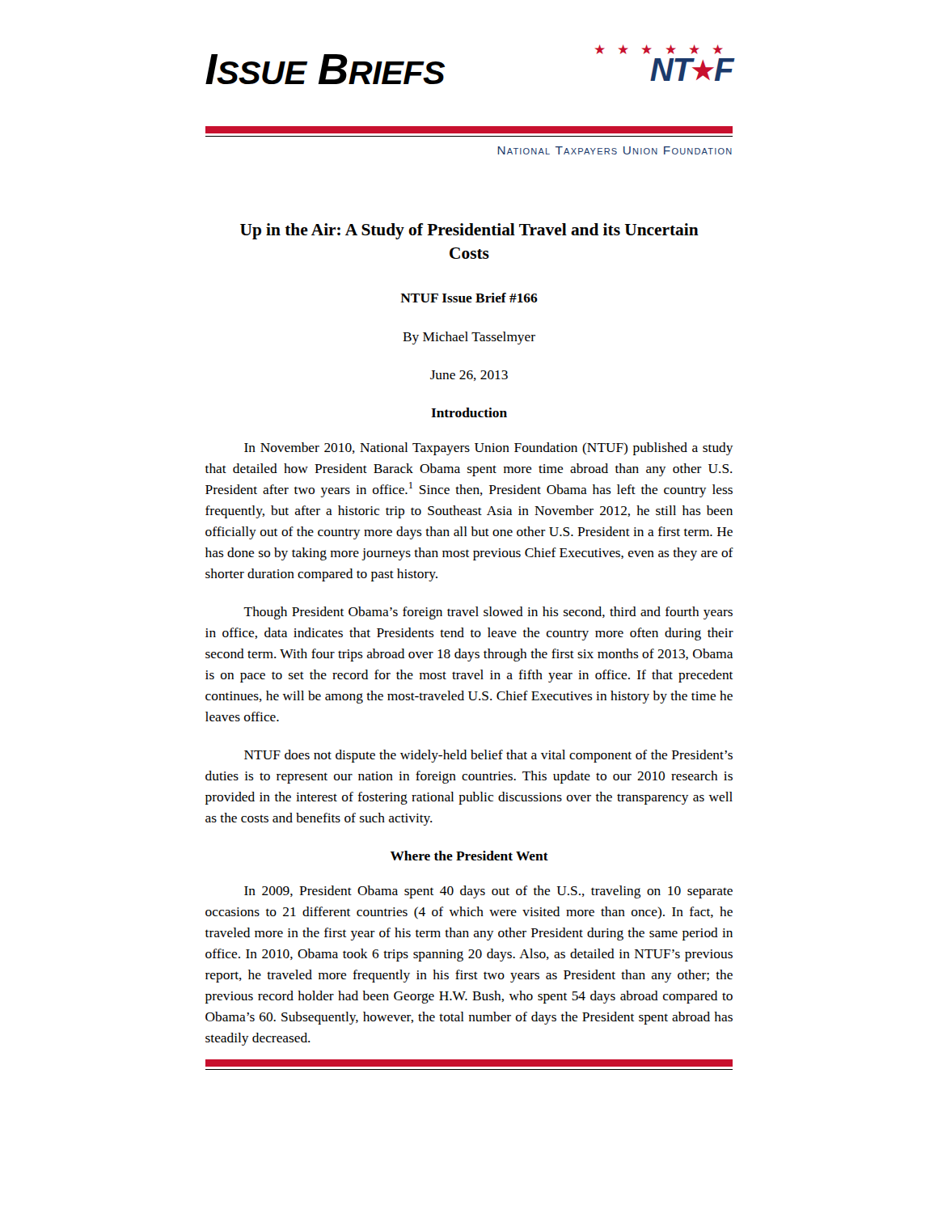ISSUE BRIEFS
★ ★ ★ ★ ★ ★
NT★F
National Taxpayers Union Foundation
Up in the Air: A Study of Presidential Travel and its Uncertain Costs
NTUF Issue Brief #166
By Michael Tasselmyer
June 26, 2013
Introduction
In November 2010, National Taxpayers Union Foundation (NTUF) published a study that detailed how President Barack Obama spent more time abroad than any other U.S. President after two years in office.1 Since then, President Obama has left the country less frequently, but after a historic trip to Southeast Asia in November 2012, he still has been officially out of the country more days than all but one other U.S. President in a first term. He has done so by taking more journeys than most previous Chief Executives, even as they are of shorter duration compared to past history.
Though President Obama’s foreign travel slowed in his second, third and fourth years in office, data indicates that Presidents tend to leave the country more often during their second term. With four trips abroad over 18 days through the first six months of 2013, Obama is on pace to set the record for the most travel in a fifth year in office. If that precedent continues, he will be among the most-traveled U.S. Chief Executives in history by the time he leaves office.
NTUF does not dispute the widely-held belief that a vital component of the President’s duties is to represent our nation in foreign countries. This update to our 2010 research is provided in the interest of fostering rational public discussions over the transparency as well as the costs and benefits of such activity.
Where the President Went
In 2009, President Obama spent 40 days out of the U.S., traveling on 10 separate occasions to 21 different countries (4 of which were visited more than once). In fact, he traveled more in the first year of his term than any other President during the same period in office. In 2010, Obama took 6 trips spanning 20 days. Also, as detailed in NTUF’s previous report, he traveled more frequently in his first two years as President than any other; the previous record holder had been George H.W. Bush, who spent 54 days abroad compared to Obama’s 60. Subsequently, however, the total number of days the President spent abroad has steadily decreased.